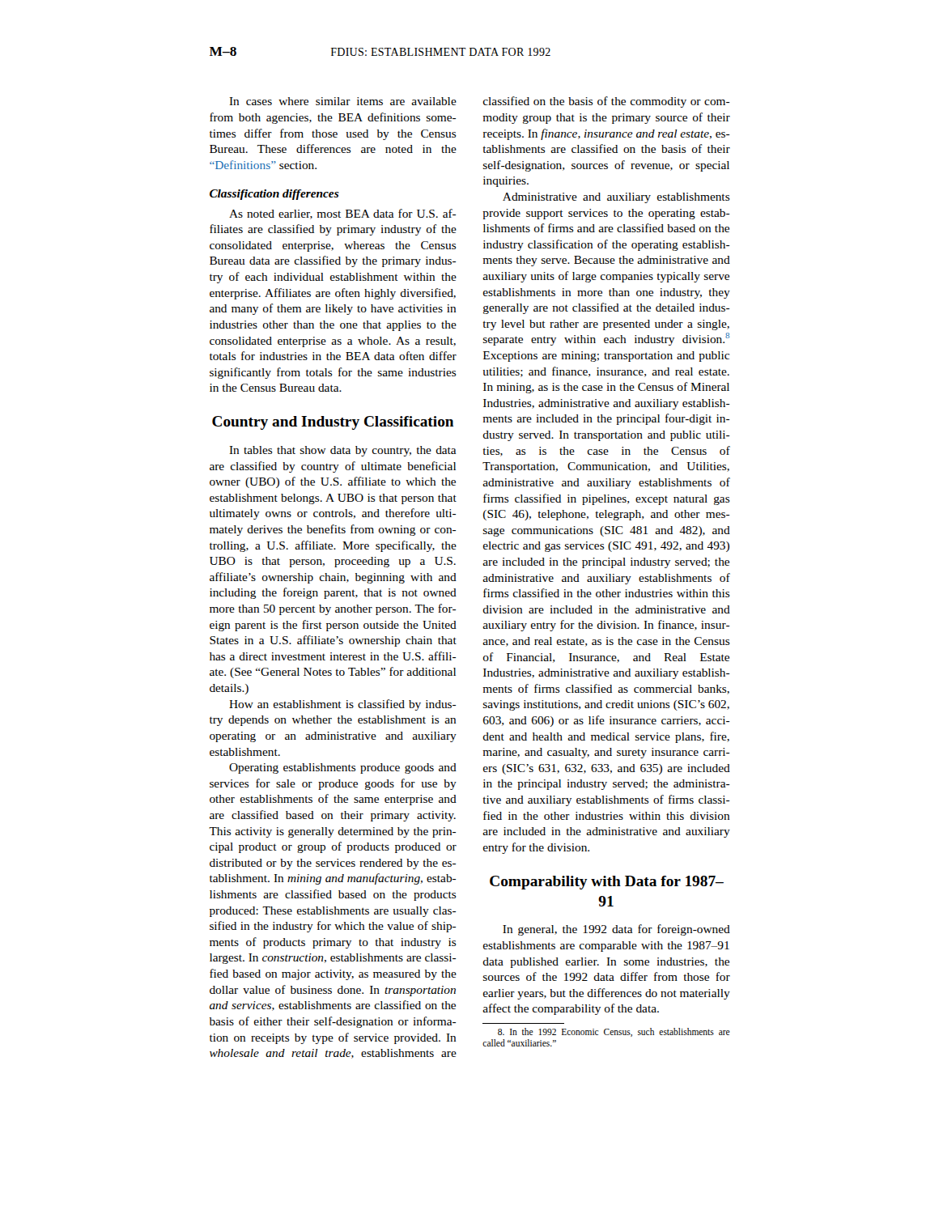M–8
FDIUS: ESTABLISHMENT DATA FOR 1992
In cases where similar items are available from both agencies, the BEA definitions sometimes differ from those used by the Census Bureau. These differences are noted in the “Definitions” section.
Classification differences
As noted earlier, most BEA data for U.S. affiliates are classified by primary industry of the consolidated enterprise, whereas the Census Bureau data are classified by the primary industry of each individual establishment within the enterprise. Affiliates are often highly diversified, and many of them are likely to have activities in industries other than the one that applies to the consolidated enterprise as a whole. As a result, totals for industries in the BEA data often differ significantly from totals for the same industries in the Census Bureau data.
Country and Industry Classification
In tables that show data by country, the data are classified by country of ultimate beneficial owner (UBO) of the U.S. affiliate to which the establishment belongs. A UBO is that person that ultimately owns or controls, and therefore ultimately derives the benefits from owning or controlling, a U.S. affiliate. More specifically, the UBO is that person, proceeding up a U.S. affiliate’s ownership chain, beginning with and including the foreign parent, that is not owned more than 50 percent by another person. The foreign parent is the first person outside the United States in a U.S. affiliate’s ownership chain that has a direct investment interest in the U.S. affiliate. (See “General Notes to Tables” for additional details.)
How an establishment is classified by industry depends on whether the establishment is an operating or an administrative and auxiliary establishment.
Operating establishments produce goods and services for sale or produce goods for use by other establishments of the same enterprise and are classified based on their primary activity. This activity is generally determined by the principal product or group of products produced or distributed or by the services rendered by the establishment. In mining and manufacturing, establishments are classified based on the products produced: These establishments are usually classified in the industry for which the value of shipments of products primary to that industry is largest. In construction, establishments are classified based on major activity, as measured by the dollar value of business done. In transportation and services, establishments are classified on the basis of either their self-designation or information on receipts by type of service provided. In wholesale and retail trade, establishments are classified on the basis of the commodity or commodity group that is the primary source of their receipts. In finance, insurance and real estate, establishments are classified on the basis of their self-designation, sources of revenue, or special inquiries.
Administrative and auxiliary establishments provide support services to the operating establishments of firms and are classified based on the industry classification of the operating establishments they serve. Because the administrative and auxiliary units of large companies typically serve establishments in more than one industry, they generally are not classified at the detailed industry level but rather are presented under a single, separate entry within each industry division.8 Exceptions are mining; transportation and public utilities; and finance, insurance, and real estate. In mining, as is the case in the Census of Mineral Industries, administrative and auxiliary establishments are included in the principal four-digit industry served. In transportation and public utilities, as is the case in the Census of Transportation, Communication, and Utilities, administrative and auxiliary establishments of firms classified in pipelines, except natural gas (SIC 46), telephone, telegraph, and other message communications (SIC 481 and 482), and electric and gas services (SIC 491, 492, and 493) are included in the principal industry served; the administrative and auxiliary establishments of firms classified in the other industries within this division are included in the administrative and auxiliary entry for the division. In finance, insurance, and real estate, as is the case in the Census of Financial, Insurance, and Real Estate Industries, administrative and auxiliary establishments of firms classified as commercial banks, savings institutions, and credit unions (SIC’s 602, 603, and 606) or as life insurance carriers, accident and health and medical service plans, fire, marine, and casualty, and surety insurance carriers (SIC’s 631, 632, 633, and 635) are included in the principal industry served; the administrative and auxiliary establishments of firms classified in the other industries within this division are included in the administrative and auxiliary entry for the division.
Comparability with Data for 1987–91
In general, the 1992 data for foreign-owned establishments are comparable with the 1987–91 data published earlier. In some industries, the sources of the 1992 data differ from those for earlier years, but the differences do not materially affect the comparability of the data.
8. In the 1992 Economic Census, such establishments are called “auxiliaries.”